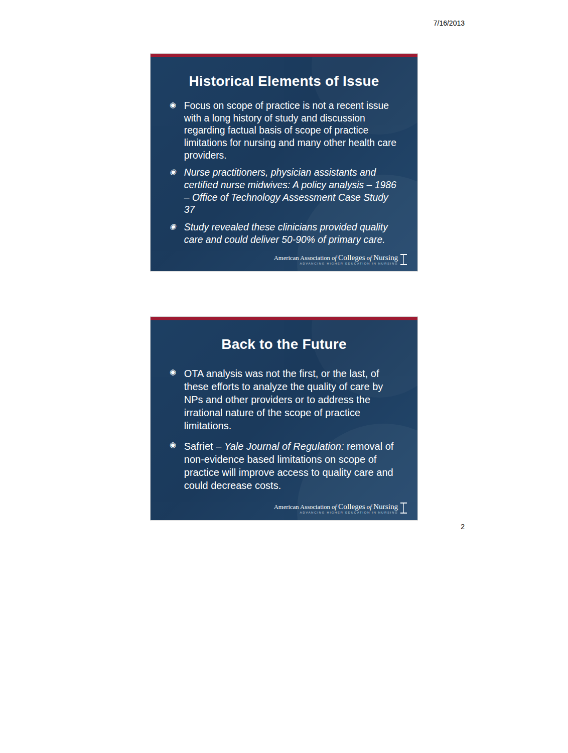7/16/2013
Historical Elements of Issue
Focus on scope of practice is not a recent issue with a long history of study and discussion regarding factual basis of scope of practice limitations for nursing and many other health care providers.
Nurse practitioners, physician assistants and certified nurse midwives: A policy analysis – 1986 – Office of Technology Assessment Case Study 37
Study revealed these clinicians provided quality care and could deliver 50-90% of primary care.
American Association of Colleges of Nursing
ADVANCING HIGHER EDUCATION IN NURSING
Back to the Future
OTA analysis was not the first, or the last, of these efforts to analyze the quality of care by NPs and other providers or to address the irrational nature of the scope of practice limitations.
Safriet – Yale Journal of Regulation: removal of non-evidence based limitations on scope of practice will improve access to quality care and could decrease costs.
American Association of Colleges of Nursing
ADVANCING HIGHER EDUCATION IN NURSING
2